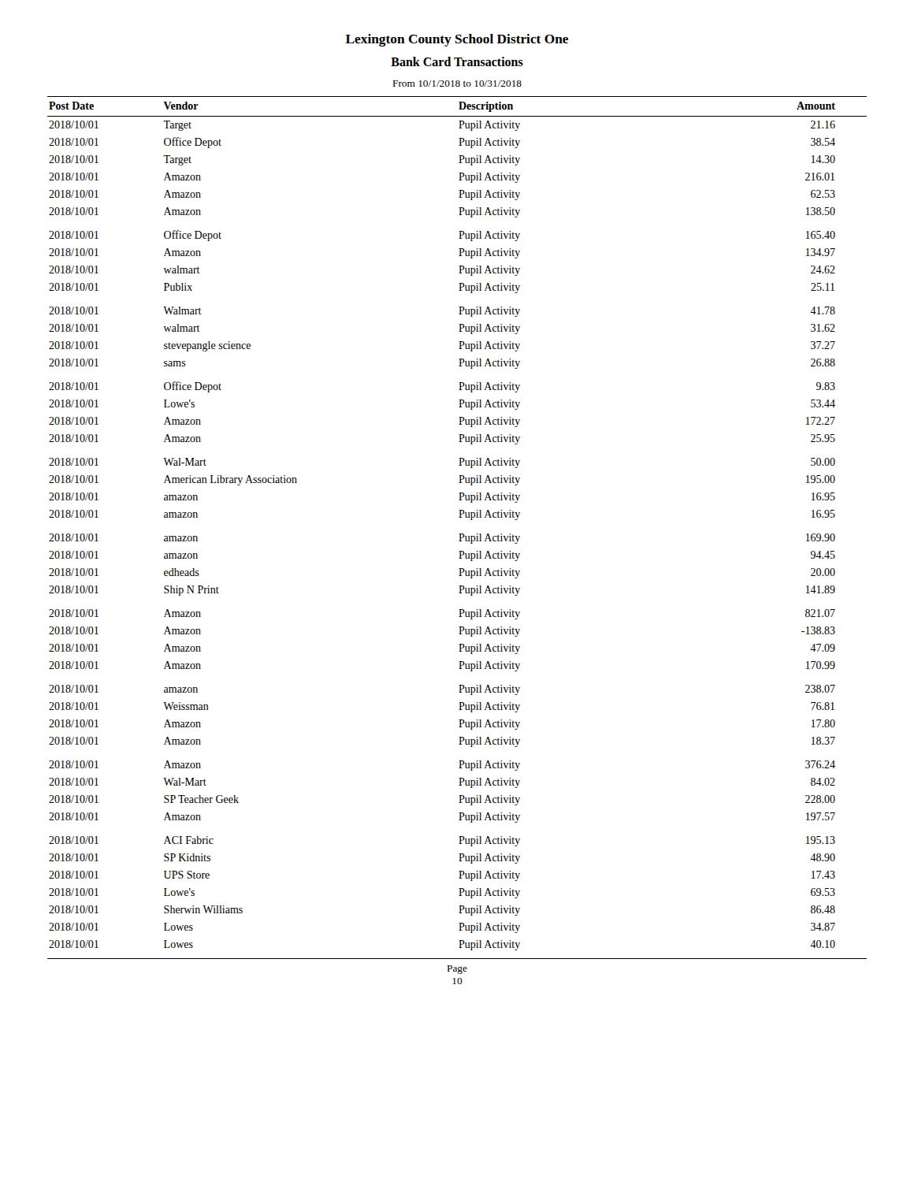Lexington County School District One
Bank Card Transactions
From 10/1/2018 to 10/31/2018
| Post Date | Vendor | Description | Amount |
| --- | --- | --- | --- |
| 2018/10/01 | Target | Pupil Activity | 21.16 |
| 2018/10/01 | Office Depot | Pupil Activity | 38.54 |
| 2018/10/01 | Target | Pupil Activity | 14.30 |
| 2018/10/01 | Amazon | Pupil Activity | 216.01 |
| 2018/10/01 | Amazon | Pupil Activity | 62.53 |
| 2018/10/01 | Amazon | Pupil Activity | 138.50 |
| 2018/10/01 | Office Depot | Pupil Activity | 165.40 |
| 2018/10/01 | Amazon | Pupil Activity | 134.97 |
| 2018/10/01 | walmart | Pupil Activity | 24.62 |
| 2018/10/01 | Publix | Pupil Activity | 25.11 |
| 2018/10/01 | Walmart | Pupil Activity | 41.78 |
| 2018/10/01 | walmart | Pupil Activity | 31.62 |
| 2018/10/01 | stevepangle science | Pupil Activity | 37.27 |
| 2018/10/01 | sams | Pupil Activity | 26.88 |
| 2018/10/01 | Office Depot | Pupil Activity | 9.83 |
| 2018/10/01 | Lowe's | Pupil Activity | 53.44 |
| 2018/10/01 | Amazon | Pupil Activity | 172.27 |
| 2018/10/01 | Amazon | Pupil Activity | 25.95 |
| 2018/10/01 | Wal-Mart | Pupil Activity | 50.00 |
| 2018/10/01 | American Library Association | Pupil Activity | 195.00 |
| 2018/10/01 | amazon | Pupil Activity | 16.95 |
| 2018/10/01 | amazon | Pupil Activity | 16.95 |
| 2018/10/01 | amazon | Pupil Activity | 169.90 |
| 2018/10/01 | amazon | Pupil Activity | 94.45 |
| 2018/10/01 | edheads | Pupil Activity | 20.00 |
| 2018/10/01 | Ship N Print | Pupil Activity | 141.89 |
| 2018/10/01 | Amazon | Pupil Activity | 821.07 |
| 2018/10/01 | Amazon | Pupil Activity | -138.83 |
| 2018/10/01 | Amazon | Pupil Activity | 47.09 |
| 2018/10/01 | Amazon | Pupil Activity | 170.99 |
| 2018/10/01 | amazon | Pupil Activity | 238.07 |
| 2018/10/01 | Weissman | Pupil Activity | 76.81 |
| 2018/10/01 | Amazon | Pupil Activity | 17.80 |
| 2018/10/01 | Amazon | Pupil Activity | 18.37 |
| 2018/10/01 | Amazon | Pupil Activity | 376.24 |
| 2018/10/01 | Wal-Mart | Pupil Activity | 84.02 |
| 2018/10/01 | SP Teacher Geek | Pupil Activity | 228.00 |
| 2018/10/01 | Amazon | Pupil Activity | 197.57 |
| 2018/10/01 | ACI Fabric | Pupil Activity | 195.13 |
| 2018/10/01 | SP Kidnits | Pupil Activity | 48.90 |
| 2018/10/01 | UPS Store | Pupil Activity | 17.43 |
| 2018/10/01 | Lowe's | Pupil Activity | 69.53 |
| 2018/10/01 | Sherwin Williams | Pupil Activity | 86.48 |
| 2018/10/01 | Lowes | Pupil Activity | 34.87 |
| 2018/10/01 | Lowes | Pupil Activity | 40.10 |
Page
10